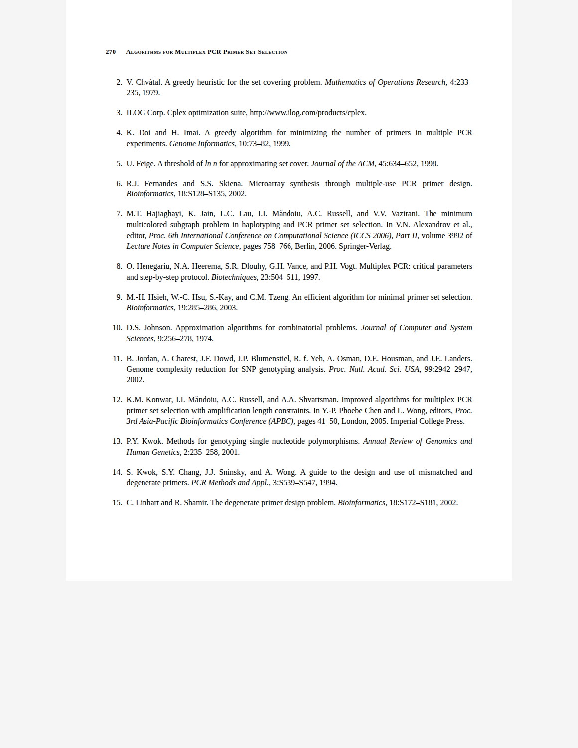270 Algorithms for Multiplex PCR Primer Set Selection
V. Chvátal. A greedy heuristic for the set covering problem. Mathematics of Operations Research, 4:233–235, 1979.
ILOG Corp. Cplex optimization suite, http://www.ilog.com/products/cplex.
K. Doi and H. Imai. A greedy algorithm for minimizing the number of primers in multiple PCR experiments. Genome Informatics, 10:73–82, 1999.
U. Feige. A threshold of ln n for approximating set cover. Journal of the ACM, 45:634–652, 1998.
R.J. Fernandes and S.S. Skiena. Microarray synthesis through multiple-use PCR primer design. Bioinformatics, 18:S128–S135, 2002.
M.T. Hajiaghayi, K. Jain, L.C. Lau, I.I. Măndoiu, A.C. Russell, and V.V. Vazirani. The minimum multicolored subgraph problem in haplotyping and PCR primer set selection. In V.N. Alexandrov et al., editor, Proc. 6th International Conference on Computational Science (ICCS 2006), Part II, volume 3992 of Lecture Notes in Computer Science, pages 758–766, Berlin, 2006. Springer-Verlag.
O. Henegariu, N.A. Heerema, S.R. Dlouhy, G.H. Vance, and P.H. Vogt. Multiplex PCR: critical parameters and step-by-step protocol. Biotechniques, 23:504–511, 1997.
M.-H. Hsieh, W.-C. Hsu, S.-Kay, and C.M. Tzeng. An efficient algorithm for minimal primer set selection. Bioinformatics, 19:285–286, 2003.
D.S. Johnson. Approximation algorithms for combinatorial problems. Journal of Computer and System Sciences, 9:256–278, 1974.
B. Jordan, A. Charest, J.F. Dowd, J.P. Blumenstiel, R. f. Yeh, A. Osman, D.E. Housman, and J.E. Landers. Genome complexity reduction for SNP genotyping analysis. Proc. Natl. Acad. Sci. USA, 99:2942–2947, 2002.
K.M. Konwar, I.I. Măndoiu, A.C. Russell, and A.A. Shvartsman. Improved algorithms for multiplex PCR primer set selection with amplification length constraints. In Y.-P. Phoebe Chen and L. Wong, editors, Proc. 3rd Asia-Pacific Bioinformatics Conference (APBC), pages 41–50, London, 2005. Imperial College Press.
P.Y. Kwok. Methods for genotyping single nucleotide polymorphisms. Annual Review of Genomics and Human Genetics, 2:235–258, 2001.
S. Kwok, S.Y. Chang, J.J. Sninsky, and A. Wong. A guide to the design and use of mismatched and degenerate primers. PCR Methods and Appl., 3:S539–S547, 1994.
C. Linhart and R. Shamir. The degenerate primer design problem. Bioinformatics, 18:S172–S181, 2002.